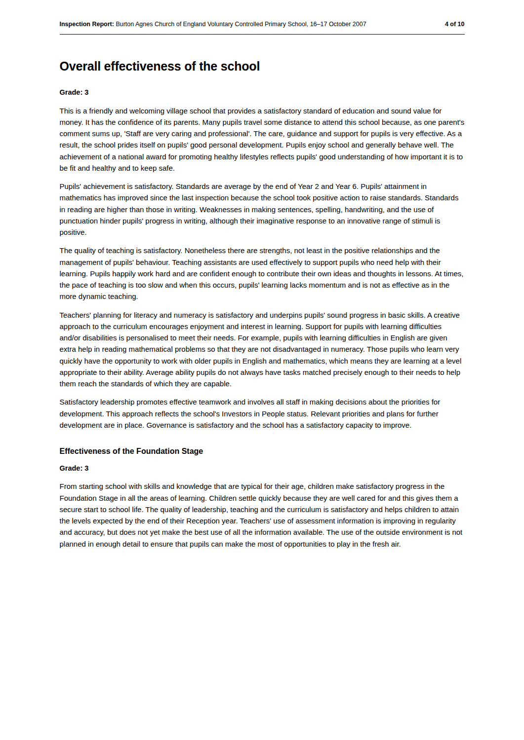Inspection Report: Burton Agnes Church of England Voluntary Controlled Primary School, 16–17 October 2007
4 of 10
Overall effectiveness of the school
Grade: 3
This is a friendly and welcoming village school that provides a satisfactory standard of education and sound value for money. It has the confidence of its parents. Many pupils travel some distance to attend this school because, as one parent's comment sums up, 'Staff are very caring and professional'. The care, guidance and support for pupils is very effective. As a result, the school prides itself on pupils' good personal development. Pupils enjoy school and generally behave well. The achievement of a national award for promoting healthy lifestyles reflects pupils' good understanding of how important it is to be fit and healthy and to keep safe.
Pupils' achievement is satisfactory. Standards are average by the end of Year 2 and Year 6. Pupils' attainment in mathematics has improved since the last inspection because the school took positive action to raise standards. Standards in reading are higher than those in writing. Weaknesses in making sentences, spelling, handwriting, and the use of punctuation hinder pupils' progress in writing, although their imaginative response to an innovative range of stimuli is positive.
The quality of teaching is satisfactory. Nonetheless there are strengths, not least in the positive relationships and the management of pupils' behaviour. Teaching assistants are used effectively to support pupils who need help with their learning. Pupils happily work hard and are confident enough to contribute their own ideas and thoughts in lessons. At times, the pace of teaching is too slow and when this occurs, pupils' learning lacks momentum and is not as effective as in the more dynamic teaching.
Teachers' planning for literacy and numeracy is satisfactory and underpins pupils' sound progress in basic skills. A creative approach to the curriculum encourages enjoyment and interest in learning. Support for pupils with learning difficulties and/or disabilities is personalised to meet their needs. For example, pupils with learning difficulties in English are given extra help in reading mathematical problems so that they are not disadvantaged in numeracy. Those pupils who learn very quickly have the opportunity to work with older pupils in English and mathematics, which means they are learning at a level appropriate to their ability. Average ability pupils do not always have tasks matched precisely enough to their needs to help them reach the standards of which they are capable.
Satisfactory leadership promotes effective teamwork and involves all staff in making decisions about the priorities for development. This approach reflects the school's Investors in People status. Relevant priorities and plans for further development are in place. Governance is satisfactory and the school has a satisfactory capacity to improve.
Effectiveness of the Foundation Stage
Grade: 3
From starting school with skills and knowledge that are typical for their age, children make satisfactory progress in the Foundation Stage in all the areas of learning. Children settle quickly because they are well cared for and this gives them a secure start to school life. The quality of leadership, teaching and the curriculum is satisfactory and helps children to attain the levels expected by the end of their Reception year. Teachers' use of assessment information is improving in regularity and accuracy, but does not yet make the best use of all the information available. The use of the outside environment is not planned in enough detail to ensure that pupils can make the most of opportunities to play in the fresh air.